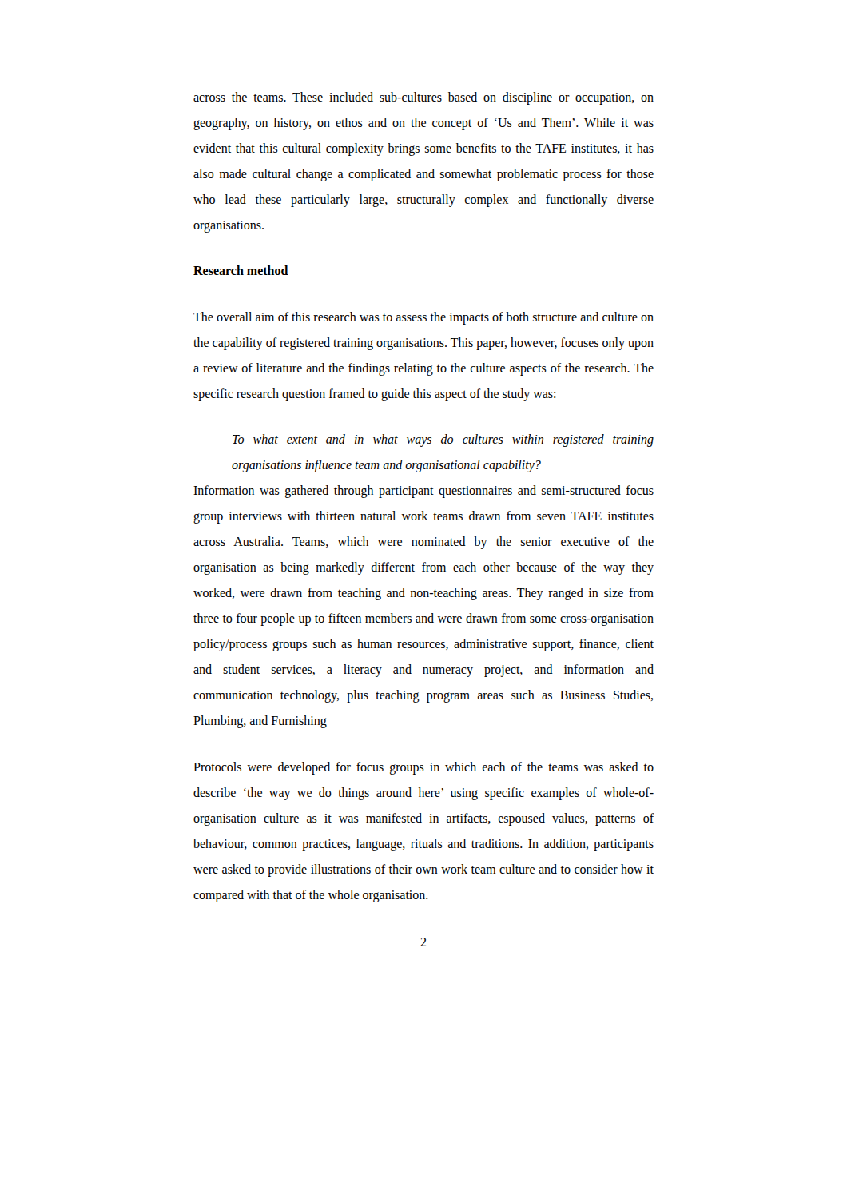across the teams. These included sub-cultures based on discipline or occupation, on geography, on history, on ethos and on the concept of ‘Us and Them’. While it was evident that this cultural complexity brings some benefits to the TAFE institutes, it has also made cultural change a complicated and somewhat problematic process for those who lead these particularly large, structurally complex and functionally diverse organisations.
Research method
The overall aim of this research was to assess the impacts of both structure and culture on the capability of registered training organisations. This paper, however, focuses only upon a review of literature and the findings relating to the culture aspects of the research. The specific research question framed to guide this aspect of the study was:
To what extent and in what ways do cultures within registered training organisations influence team and organisational capability?
Information was gathered through participant questionnaires and semi-structured focus group interviews with thirteen natural work teams drawn from seven TAFE institutes across Australia. Teams, which were nominated by the senior executive of the organisation as being markedly different from each other because of the way they worked, were drawn from teaching and non-teaching areas. They ranged in size from three to four people up to fifteen members and were drawn from some cross-organisation policy/process groups such as human resources, administrative support, finance, client and student services, a literacy and numeracy project, and information and communication technology, plus teaching program areas such as Business Studies, Plumbing, and Furnishing
Protocols were developed for focus groups in which each of the teams was asked to describe ‘the way we do things around here’ using specific examples of whole-of-organisation culture as it was manifested in artifacts, espoused values, patterns of behaviour, common practices, language, rituals and traditions. In addition, participants were asked to provide illustrations of their own work team culture and to consider how it compared with that of the whole organisation.
2